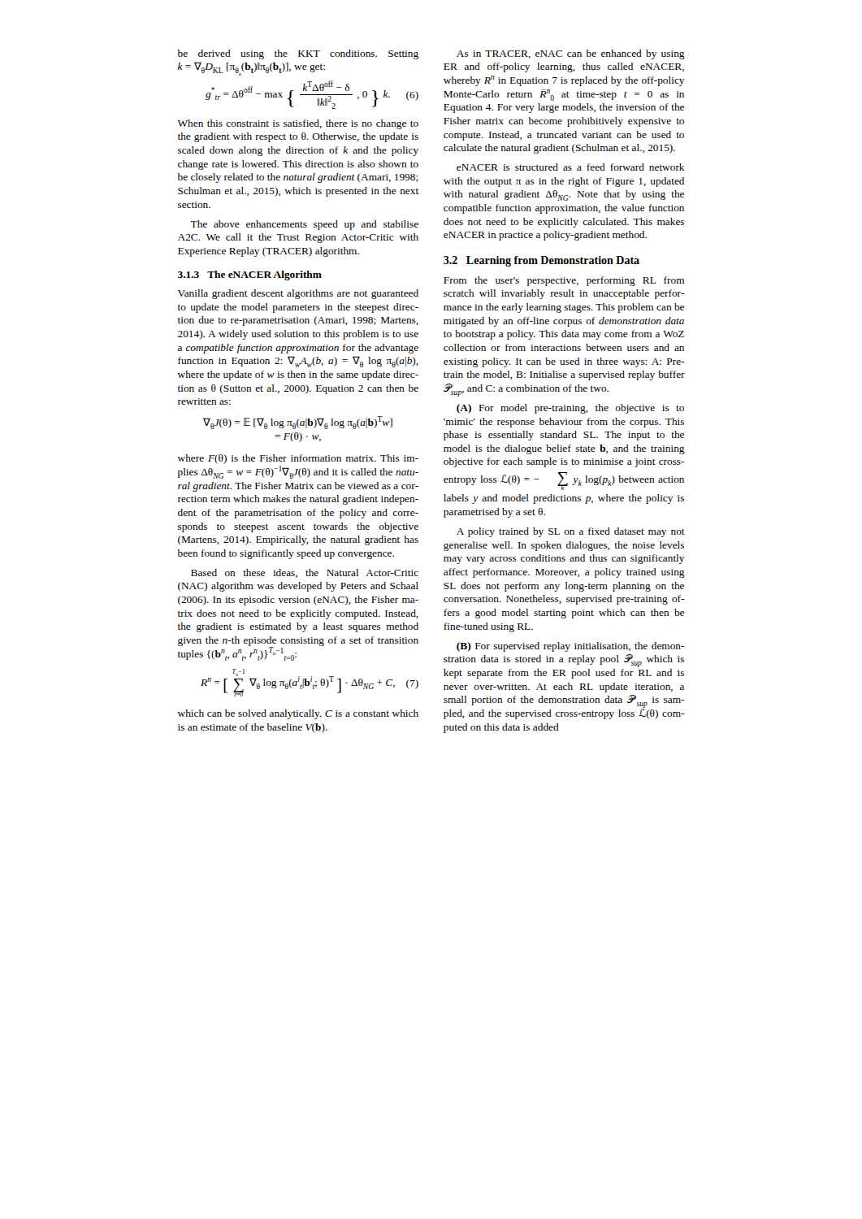be derived using the KKT conditions. Setting k = ∇θDKL [πθa(bt)‖πθ(bt)], we get:
g*tr = Δθoff − max { kTΔθoff − δ ‖k‖22 , 0 } k. (6)
When this constraint is satisfied, there is no change to the gradient with respect to θ. Otherwise, the update is scaled down along the direction of k and the policy change rate is lowered. This direction is also shown to be closely related to the natural gradient (Amari, 1998; Schulman et al., 2015), which is presented in the next section.
The above enhancements speed up and stabilise A2C. We call it the Trust Region Actor-Critic with Experience Replay (TRACER) algorithm.
3.1.3 The eNACER Algorithm
Vanilla gradient descent algorithms are not guaranteed to update the model parameters in the steepest direction due to re-parametrisation (Amari, 1998; Martens, 2014). A widely used solution to this problem is to use a compatible function approximation for the advantage function in Equation 2: ∇wAw(b, a) = ∇θ log πθ(a|b), where the update of w is then in the same update direction as θ (Sutton et al., 2000). Equation 2 can then be rewritten as:
∇θJ(θ) = 𝔼 [∇θ log πθ(a|b)∇θ log πθ(a|b)Tw]
= F(θ) · w,
where F(θ) is the Fisher information matrix. This implies ΔθNG = w = F(θ)−1∇θJ(θ) and it is called the natural gradient. The Fisher Matrix can be viewed as a correction term which makes the natural gradient independent of the parametrisation of the policy and corresponds to steepest ascent towards the objective (Martens, 2014). Empirically, the natural gradient has been found to significantly speed up convergence.
Based on these ideas, the Natural Actor-Critic (NAC) algorithm was developed by Peters and Schaal (2006). In its episodic version (eNAC), the Fisher matrix does not need to be explicitly computed. Instead, the gradient is estimated by a least squares method given the n-th episode consisting of a set of transition tuples {(bnt, ant, rnt)}Tn−1t=0:
Rn = [ Tn−1∑t=0 ∇θ log πθ(ait|bit; θ)T ] · ΔθNG + C, (7)
which can be solved analytically. C is a constant which is an estimate of the baseline V(b).
As in TRACER, eNAC can be enhanced by using ER and off-policy learning, thus called eNACER, whereby Rn in Equation 7 is replaced by the off-policy Monte-Carlo return R̄n0 at time-step t = 0 as in Equation 4. For very large models, the inversion of the Fisher matrix can become prohibitively expensive to compute. Instead, a truncated variant can be used to calculate the natural gradient (Schulman et al., 2015).
eNACER is structured as a feed forward network with the output π as in the right of Figure 1, updated with natural gradient ΔθNG. Note that by using the compatible function approximation, the value function does not need to be explicitly calculated. This makes eNACER in practice a policy-gradient method.
3.2 Learning from Demonstration Data
From the user's perspective, performing RL from scratch will invariably result in unacceptable performance in the early learning stages. This problem can be mitigated by an off-line corpus of demonstration data to bootstrap a policy. This data may come from a WoZ collection or from interactions between users and an existing policy. It can be used in three ways: A: Pre-train the model, B: Initialise a supervised replay buffer 𝒫sup, and C: a combination of the two.
(A) For model pre-training, the objective is to 'mimic' the response behaviour from the corpus. This phase is essentially standard SL. The input to the model is the dialogue belief state b, and the training objective for each sample is to minimise a joint cross-entropy loss ℒ(θ) = − ∑k yk log(pk) between action labels y and model predictions p, where the policy is parametrised by a set θ.
A policy trained by SL on a fixed dataset may not generalise well. In spoken dialogues, the noise levels may vary across conditions and thus can significantly affect performance. Moreover, a policy trained using SL does not perform any long-term planning on the conversation. Nonetheless, supervised pre-training offers a good model starting point which can then be fine-tuned using RL.
(B) For supervised replay initialisation, the demonstration data is stored in a replay pool 𝒫sup which is kept separate from the ER pool used for RL and is never over-written. At each RL update iteration, a small portion of the demonstration data 𝒫′sup is sampled, and the supervised cross-entropy loss ℒ(θ) computed on this data is added